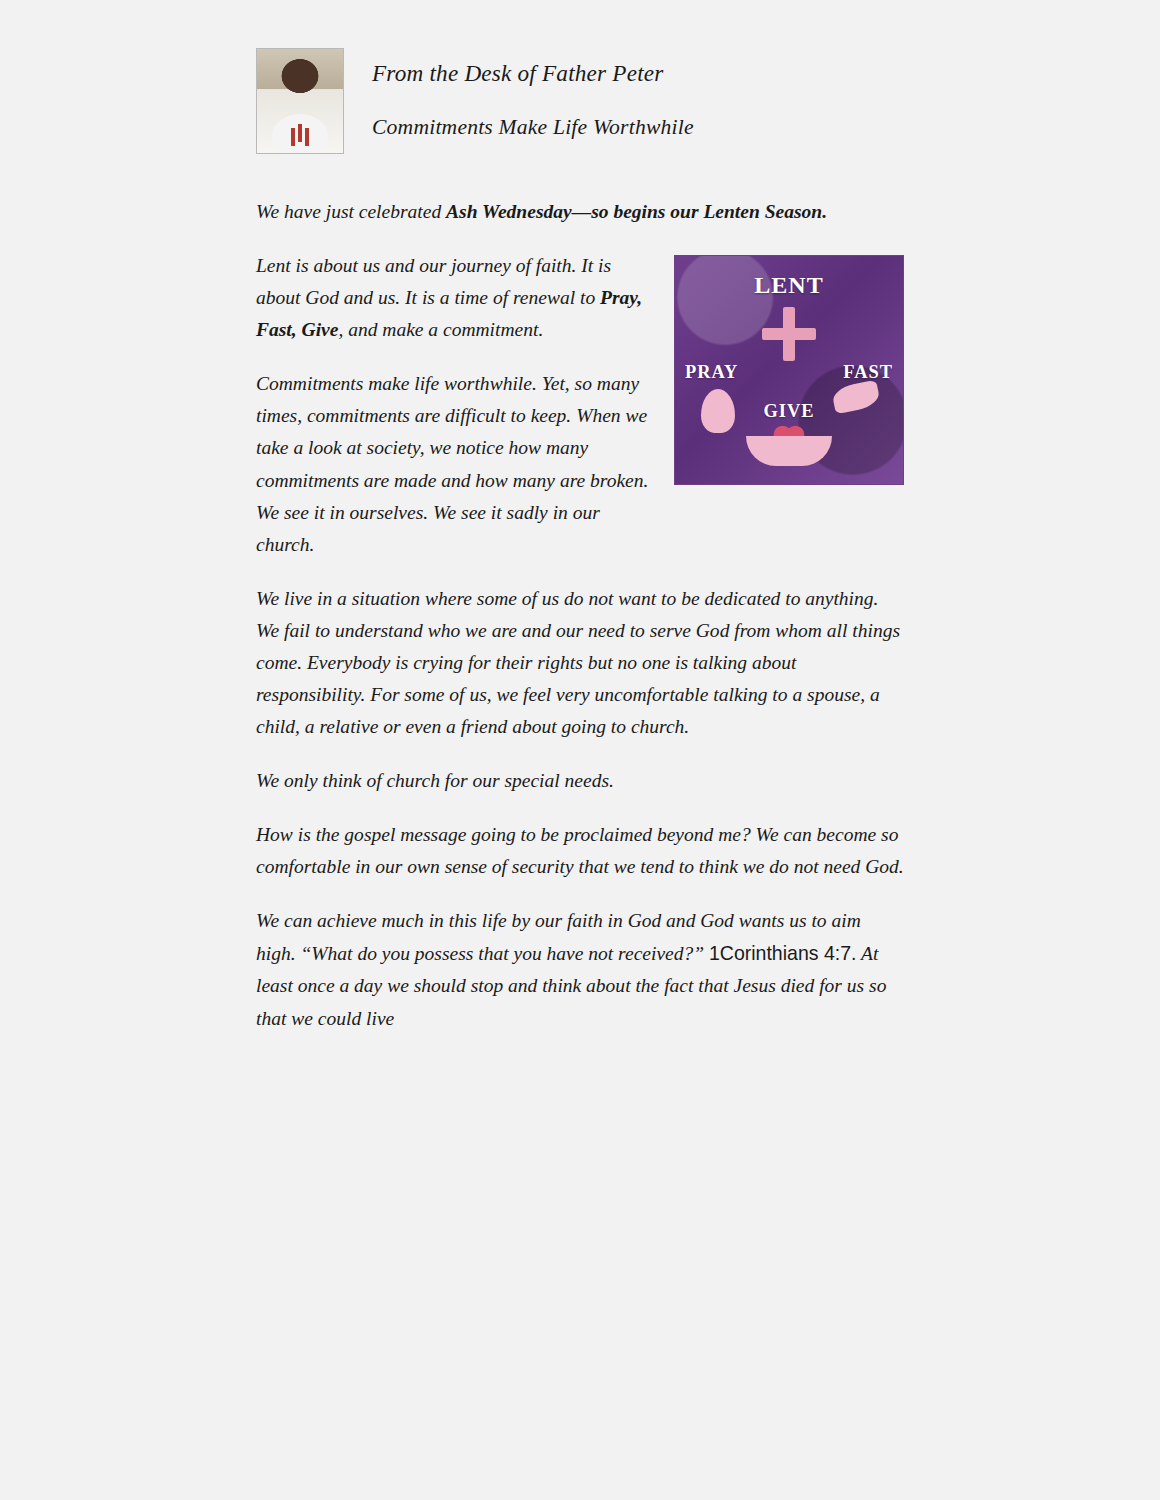From the Desk of Father Peter
Commitments Make Life Worthwhile
We have just celebrated Ash Wednesday—so begins our Lenten Season.
LENT PRAY FAST GIVE
Lent is about us and our journey of faith. It is about God and us. It is a time of renewal to Pray, Fast, Give, and make a commitment.
Commitments make life worthwhile. Yet, so many times, commitments are difficult to keep. When we take a look at society, we notice how many commitments are made and how many are broken. We see it in ourselves. We see it sadly in our church.
We live in a situation where some of us do not want to be dedicated to anything. We fail to understand who we are and our need to serve God from whom all things come. Everybody is crying for their rights but no one is talking about responsibility. For some of us, we feel very uncomfortable talking to a spouse, a child, a relative or even a friend about going to church.
We only think of church for our special needs.
How is the gospel message going to be proclaimed beyond me? We can become so comfortable in our own sense of security that we tend to think we do not need God.
We can achieve much in this life by our faith in God and God wants us to aim high. “What do you possess that you have not received?” 1Corinthians 4:7. At least once a day we should stop and think about the fact that Jesus died for us so that we could live